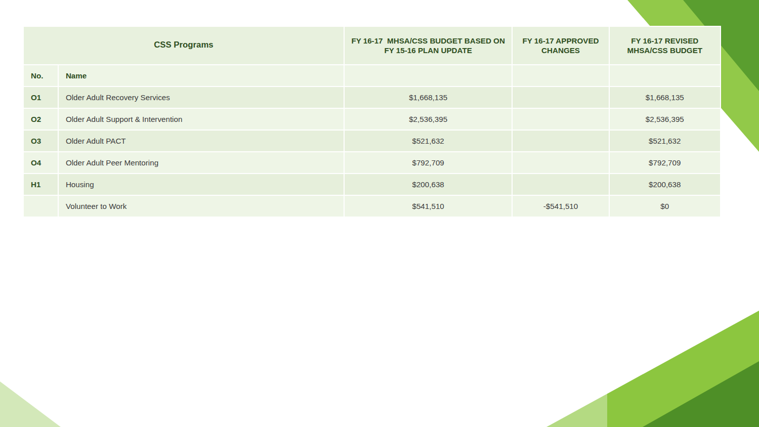| CSS Programs | FY 16-17 MHSA/CSS BUDGET BASED ON FY 15-16 PLAN UPDATE | FY 16-17 APPROVED CHANGES | FY 16-17 REVISED MHSA/CSS BUDGET |
| --- | --- | --- | --- |
| No. | Name | | | |
| O1 | Older Adult Recovery Services | $1,668,135 | | $1,668,135 |
| O2 | Older Adult Support & Intervention | $2,536,395 | | $2,536,395 |
| O3 | Older Adult PACT | $521,632 | | $521,632 |
| O4 | Older Adult Peer Mentoring | $792,709 | | $792,709 |
| H1 | Housing | $200,638 | | $200,638 |
| | Volunteer to Work | $541,510 | -$541,510 | $0 |